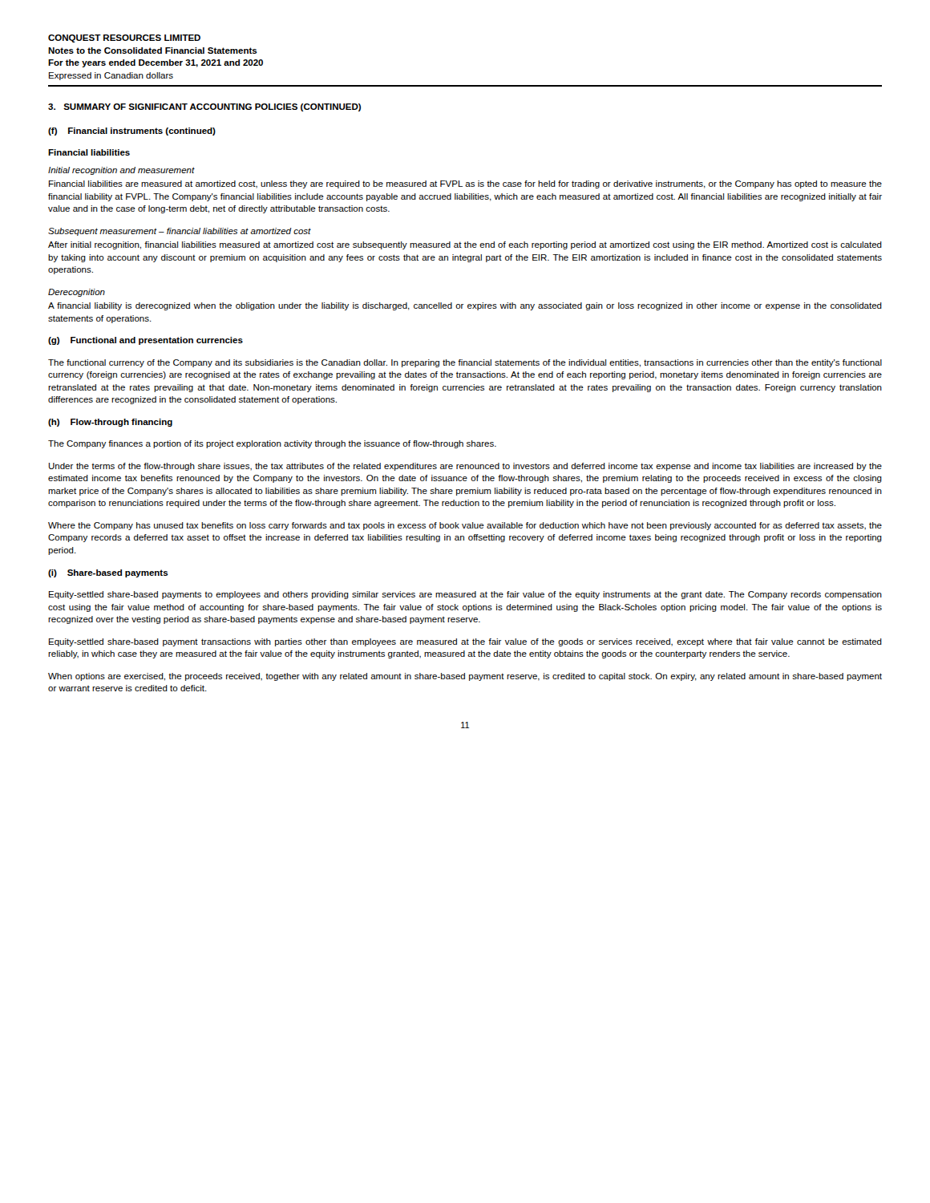CONQUEST RESOURCES LIMITED
Notes to the Consolidated Financial Statements
For the years ended December 31, 2021 and 2020
Expressed in Canadian dollars
3. SUMMARY OF SIGNIFICANT ACCOUNTING POLICIES (CONTINUED)
(f) Financial instruments (continued)
Financial liabilities
Initial recognition and measurement
Financial liabilities are measured at amortized cost, unless they are required to be measured at FVPL as is the case for held for trading or derivative instruments, or the Company has opted to measure the financial liability at FVPL. The Company's financial liabilities include accounts payable and accrued liabilities, which are each measured at amortized cost. All financial liabilities are recognized initially at fair value and in the case of long-term debt, net of directly attributable transaction costs.
Subsequent measurement – financial liabilities at amortized cost
After initial recognition, financial liabilities measured at amortized cost are subsequently measured at the end of each reporting period at amortized cost using the EIR method. Amortized cost is calculated by taking into account any discount or premium on acquisition and any fees or costs that are an integral part of the EIR. The EIR amortization is included in finance cost in the consolidated statements operations.
Derecognition
A financial liability is derecognized when the obligation under the liability is discharged, cancelled or expires with any associated gain or loss recognized in other income or expense in the consolidated statements of operations.
(g) Functional and presentation currencies
The functional currency of the Company and its subsidiaries is the Canadian dollar. In preparing the financial statements of the individual entities, transactions in currencies other than the entity's functional currency (foreign currencies) are recognised at the rates of exchange prevailing at the dates of the transactions. At the end of each reporting period, monetary items denominated in foreign currencies are retranslated at the rates prevailing at that date. Non-monetary items denominated in foreign currencies are retranslated at the rates prevailing on the transaction dates. Foreign currency translation differences are recognized in the consolidated statement of operations.
(h) Flow-through financing
The Company finances a portion of its project exploration activity through the issuance of flow-through shares.
Under the terms of the flow-through share issues, the tax attributes of the related expenditures are renounced to investors and deferred income tax expense and income tax liabilities are increased by the estimated income tax benefits renounced by the Company to the investors. On the date of issuance of the flow-through shares, the premium relating to the proceeds received in excess of the closing market price of the Company's shares is allocated to liabilities as share premium liability. The share premium liability is reduced pro-rata based on the percentage of flow-through expenditures renounced in comparison to renunciations required under the terms of the flow-through share agreement. The reduction to the premium liability in the period of renunciation is recognized through profit or loss.
Where the Company has unused tax benefits on loss carry forwards and tax pools in excess of book value available for deduction which have not been previously accounted for as deferred tax assets, the Company records a deferred tax asset to offset the increase in deferred tax liabilities resulting in an offsetting recovery of deferred income taxes being recognized through profit or loss in the reporting period.
(i) Share-based payments
Equity-settled share-based payments to employees and others providing similar services are measured at the fair value of the equity instruments at the grant date. The Company records compensation cost using the fair value method of accounting for share-based payments. The fair value of stock options is determined using the Black-Scholes option pricing model. The fair value of the options is recognized over the vesting period as share-based payments expense and share-based payment reserve.
Equity-settled share-based payment transactions with parties other than employees are measured at the fair value of the goods or services received, except where that fair value cannot be estimated reliably, in which case they are measured at the fair value of the equity instruments granted, measured at the date the entity obtains the goods or the counterparty renders the service.
When options are exercised, the proceeds received, together with any related amount in share-based payment reserve, is credited to capital stock. On expiry, any related amount in share-based payment or warrant reserve is credited to deficit.
11